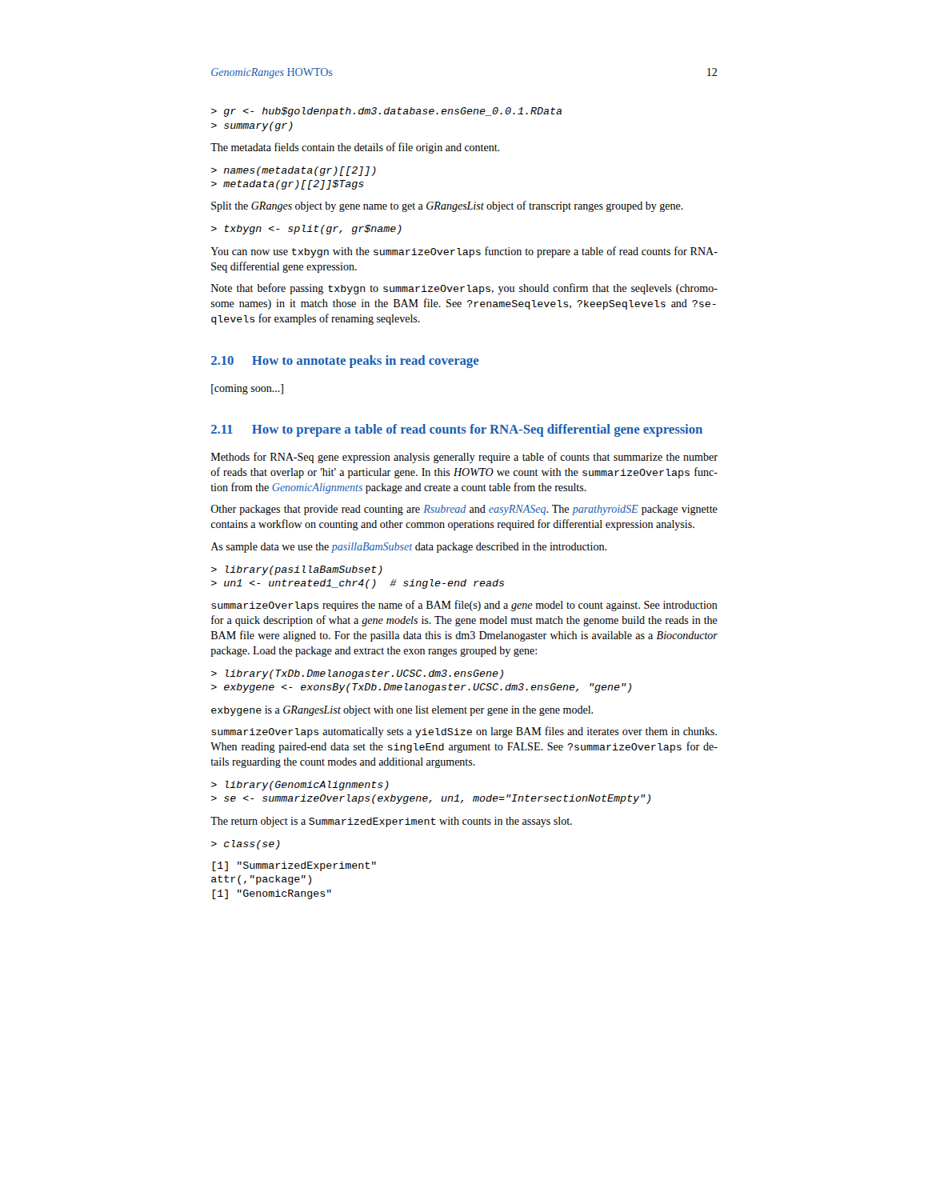GenomicRanges HOWTOs
12
> gr <- hub$goldenpath.dm3.database.ensGene_0.0.1.RData > summary(gr)
The metadata fields contain the details of file origin and content.
> names(metadata(gr)[[2]]) > metadata(gr)[[2]]$Tags
Split the GRanges object by gene name to get a GRangesList object of transcript ranges grouped by gene.
> txbygn <- split(gr, gr$name)
You can now use txbygn with the summarizeOverlaps function to prepare a table of read counts for RNA-Seq differential gene expression.
Note that before passing txbygn to summarizeOverlaps, you should confirm that the seqlevels (chromosome names) in it match those in the BAM file. See ?renameSeqlevels, ?keepSeqlevels and ?seqlevels for examples of renaming seqlevels.
2.10 How to annotate peaks in read coverage
[coming soon...]
2.11 How to prepare a table of read counts for RNA-Seq differential gene expression
Methods for RNA-Seq gene expression analysis generally require a table of counts that summarize the number of reads that overlap or 'hit' a particular gene. In this HOWTO we count with the summarizeOverlaps function from the GenomicAlignments package and create a count table from the results.
Other packages that provide read counting are Rsubread and easyRNASeq. The parathyroidSE package vignette contains a workflow on counting and other common operations required for differential expression analysis.
As sample data we use the pasillaBamSubset data package described in the introduction.
> library(pasillaBamSubset) > un1 <- untreated1_chr4() # single-end reads
summarizeOverlaps requires the name of a BAM file(s) and a gene model to count against. See introduction for a quick description of what a gene models is. The gene model must match the genome build the reads in the BAM file were aligned to. For the pasilla data this is dm3 Dmelanogaster which is available as a Bioconductor package. Load the package and extract the exon ranges grouped by gene:
> library(TxDb.Dmelanogaster.UCSC.dm3.ensGene) > exbygene <- exonsBy(TxDb.Dmelanogaster.UCSC.dm3.ensGene, "gene")
exbygene is a GRangesList object with one list element per gene in the gene model.
summarizeOverlaps automatically sets a yieldSize on large BAM files and iterates over them in chunks. When reading paired-end data set the singleEnd argument to FALSE. See ?summarizeOverlaps for details reguarding the count modes and additional arguments.
> library(GenomicAlignments) > se <- summarizeOverlaps(exbygene, un1, mode="IntersectionNotEmpty")
The return object is a SummarizedExperiment with counts in the assays slot.
> class(se)
[1] "SummarizedExperiment" attr(,"package") [1] "GenomicRanges"